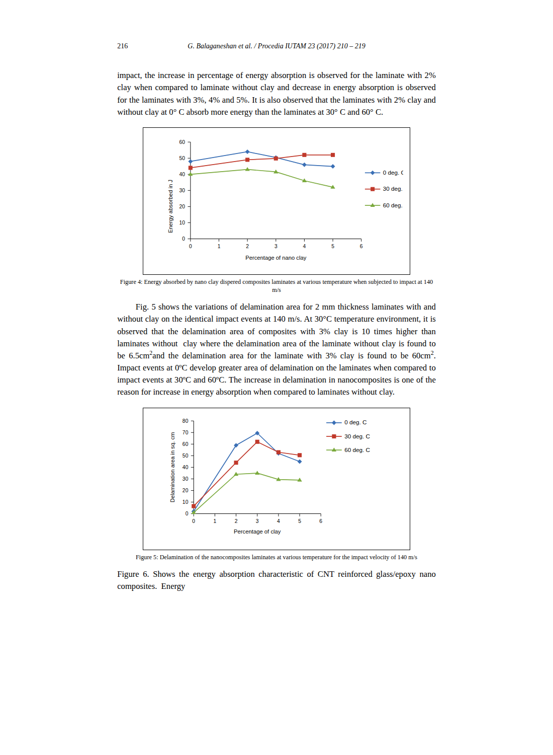216
G. Balaganeshan et al. / Procedia IUTAM 23 (2017) 210 – 219
impact, the increase in percentage of energy absorption is observed for the laminate with 2% clay when compared to laminate without clay and decrease in energy absorption is observed for the laminates with 3%, 4% and 5%. It is also observed that the laminates with 2% clay and without clay at 0° C absorb more energy than the laminates at 30° C and 60° C.
0 10 20 30 40 50 60 0 1 2 3 4 5 6 Energy absorbed in J Percentage of nano clay 0 deg. C 30 deg. C 60 deg. C
Figure 4: Energy absorbed by nano clay dispered composites laminates at various temperature when subjected to impact at 140 m/s
Fig. 5 shows the variations of delamination area for 2 mm thickness laminates with and without clay on the identical impact events at 140 m/s. At 30°C temperature environment, it is observed that the delamination area of composites with 3% clay is 10 times higher than laminates without clay where the delamination area of the laminate without clay is found to be 6.5cm2and the delamination area for the laminate with 3% clay is found to be 60cm2. Impact events at 0ºC develop greater area of delamination on the laminates when compared to impact events at 30ºC and 60ºC. The increase in delamination in nanocomposites is one of the reason for increase in energy absorption when compared to laminates without clay.
0 deg. C 30 deg. C 60 deg. C 0 10 20 30 40 50 60 70 80 0 1 2 3 4 5 6 Delamination area in sq. cm Percentage of clay
Figure 5: Delamination of the nanocomposites laminates at various temperature for the impact velocity of 140 m/s
Figure 6. Shows the energy absorption characteristic of CNT reinforced glass/epoxy nano composites. Energy